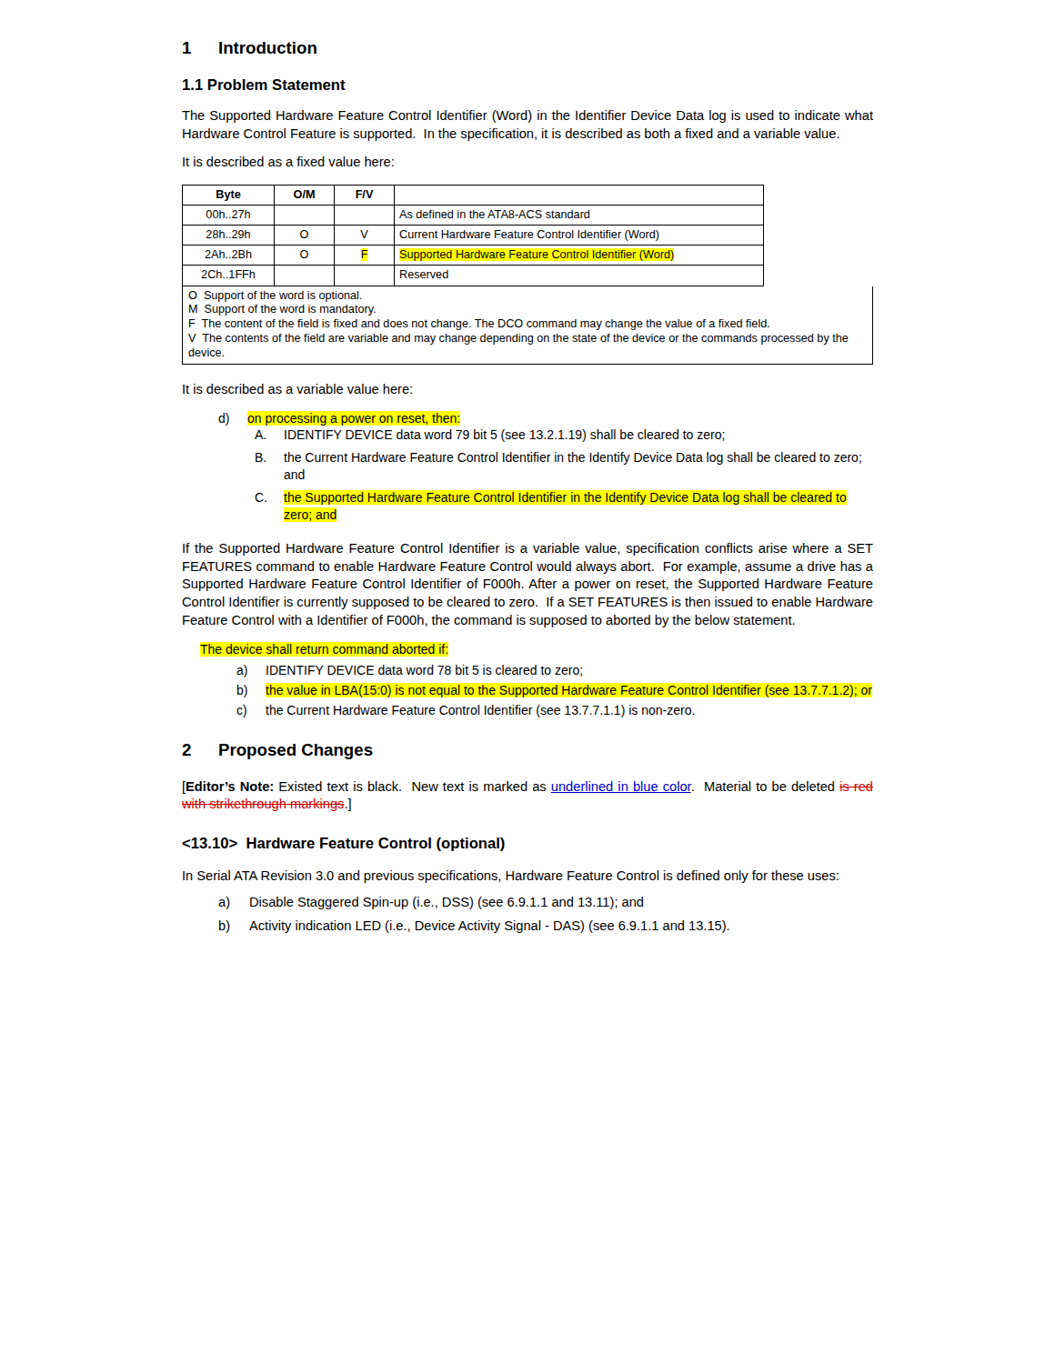1 Introduction
1.1 Problem Statement
The Supported Hardware Feature Control Identifier (Word) in the Identifier Device Data log is used to indicate what Hardware Control Feature is supported. In the specification, it is described as both a fixed and a variable value.
It is described as a fixed value here:
| Byte | O/M | F/V | |
| --- | --- | --- | --- |
| 00h..27h | | | As defined in the ATA8-ACS standard |
| 28h..29h | O | V | Current Hardware Feature Control Identifier (Word) |
| 2Ah..2Bh | O | F | Supported Hardware Feature Control Identifier (Word) |
| 2Ch..1FFh | | | Reserved |
O Support of the word is optional.
M Support of the word is mandatory.
F The content of the field is fixed and does not change. The DCO command may change the value of a fixed field.
V The contents of the field are variable and may change depending on the state of the device or the commands processed by the device.
It is described as a variable value here:
d) on processing a power on reset, then:
A. IDENTIFY DEVICE data word 79 bit 5 (see 13.2.1.19) shall be cleared to zero;
B. the Current Hardware Feature Control Identifier in the Identify Device Data log shall be cleared to zero; and
C. the Supported Hardware Feature Control Identifier in the Identify Device Data log shall be cleared to zero; and
If the Supported Hardware Feature Control Identifier is a variable value, specification conflicts arise where a SET FEATURES command to enable Hardware Feature Control would always abort. For example, assume a drive has a Supported Hardware Feature Control Identifier of F000h. After a power on reset, the Supported Hardware Feature Control Identifier is currently supposed to be cleared to zero. If a SET FEATURES is then issued to enable Hardware Feature Control with a Identifier of F000h, the command is supposed to aborted by the below statement.
The device shall return command aborted if:
a) IDENTIFY DEVICE data word 78 bit 5 is cleared to zero;
b) the value in LBA(15:0) is not equal to the Supported Hardware Feature Control Identifier (see 13.7.7.1.2); or
c) the Current Hardware Feature Control Identifier (see 13.7.7.1.1) is non-zero.
2 Proposed Changes
[Editor’s Note: Existed text is black. New text is marked as underlined in blue color. Material to be deleted is red with strikethrough markings.]
<13.10> Hardware Feature Control (optional)
In Serial ATA Revision 3.0 and previous specifications, Hardware Feature Control is defined only for these uses:
a) Disable Staggered Spin-up (i.e., DSS) (see 6.9.1.1 and 13.11); and
b) Activity indication LED (i.e., Device Activity Signal - DAS) (see 6.9.1.1 and 13.15).